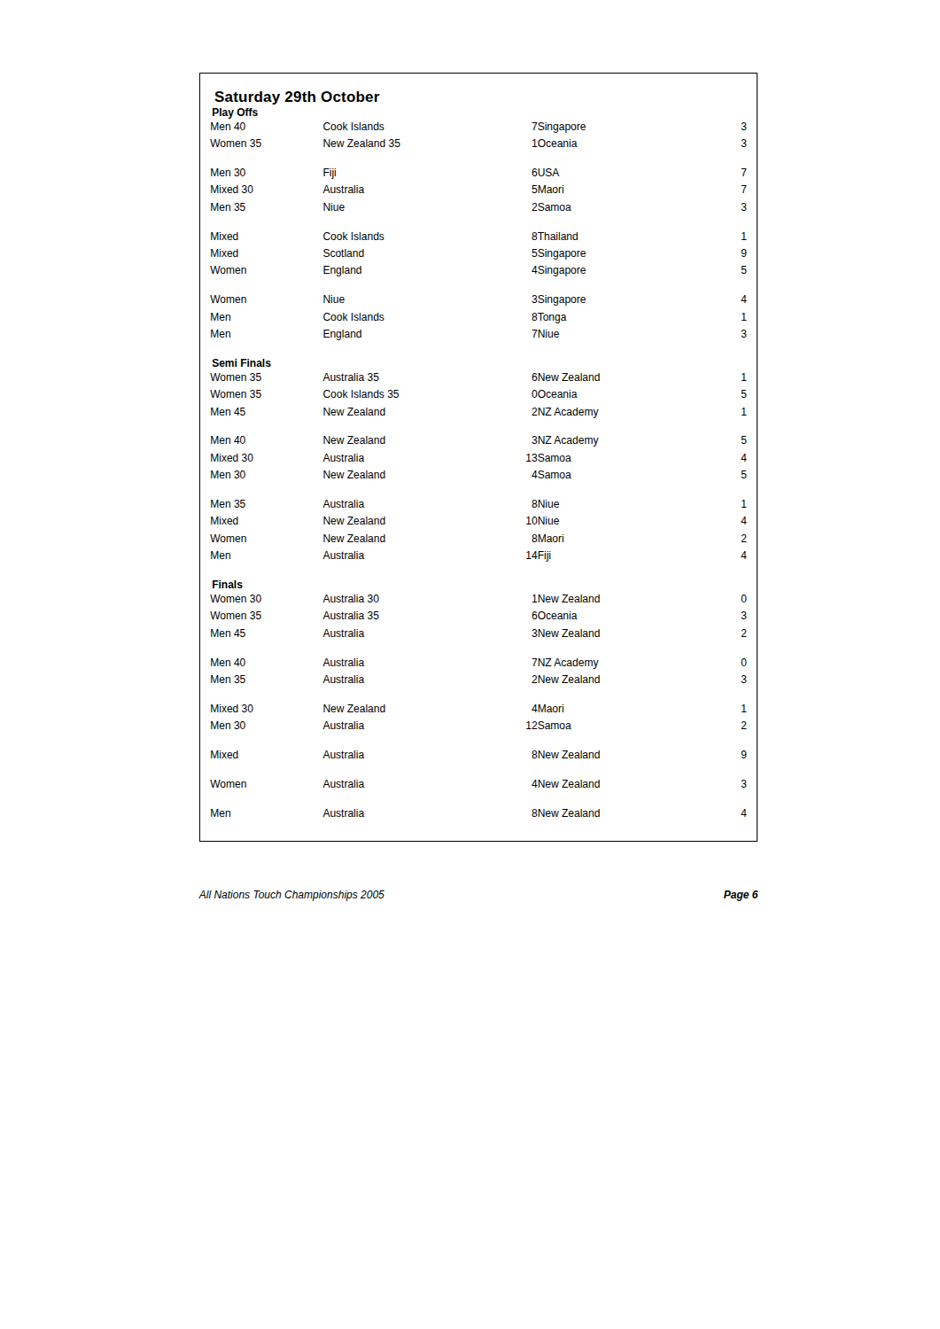Saturday 29th October
Play Offs
| Men 40 | Cook Islands | 7 | Singapore | 3 |
| Women 35 | New Zealand 35 | 1 | Oceania | 3 |
| Men 30 | Fiji | 6 | USA | 7 |
| Mixed 30 | Australia | 5 | Maori | 7 |
| Men 35 | Niue | 2 | Samoa | 3 |
| Mixed | Cook Islands | 8 | Thailand | 1 |
| Mixed | Scotland | 5 | Singapore | 9 |
| Women | England | 4 | Singapore | 5 |
| Women | Niue | 3 | Singapore | 4 |
| Men | Cook Islands | 8 | Tonga | 1 |
| Men | England | 7 | Niue | 3 |
Semi Finals
| Women 35 | Australia 35 | 6 | New Zealand | 1 |
| Women 35 | Cook Islands 35 | 0 | Oceania | 5 |
| Men 45 | New Zealand | 2 | NZ Academy | 1 |
| Men 40 | New Zealand | 3 | NZ Academy | 5 |
| Mixed 30 | Australia | 13 | Samoa | 4 |
| Men 30 | New Zealand | 4 | Samoa | 5 |
| Men 35 | Australia | 8 | Niue | 1 |
| Mixed | New Zealand | 10 | Niue | 4 |
| Women | New Zealand | 8 | Maori | 2 |
| Men | Australia | 14 | Fiji | 4 |
Finals
| Women 30 | Australia 30 | 1 | New Zealand | 0 |
| Women 35 | Australia 35 | 6 | Oceania | 3 |
| Men 45 | Australia | 3 | New Zealand | 2 |
| Men 40 | Australia | 7 | NZ Academy | 0 |
| Men 35 | Australia | 2 | New Zealand | 3 |
| Mixed 30 | New Zealand | 4 | Maori | 1 |
| Men 30 | Australia | 12 | Samoa | 2 |
| Mixed | Australia | 8 | New Zealand | 9 |
| Women | Australia | 4 | New Zealand | 3 |
| Men | Australia | 8 | New Zealand | 4 |
All Nations Touch Championships 2005 Page 6